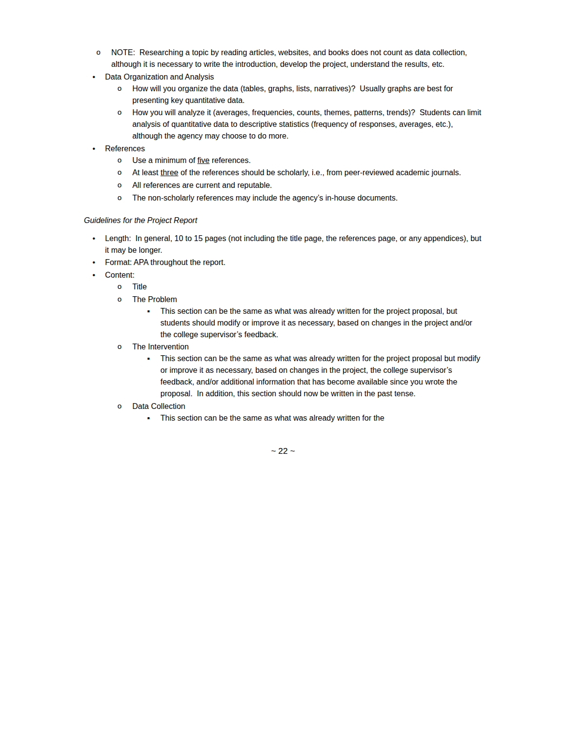NOTE: Researching a topic by reading articles, websites, and books does not count as data collection, although it is necessary to write the introduction, develop the project, understand the results, etc.
Data Organization and Analysis
How will you organize the data (tables, graphs, lists, narratives)? Usually graphs are best for presenting key quantitative data.
How you will analyze it (averages, frequencies, counts, themes, patterns, trends)? Students can limit analysis of quantitative data to descriptive statistics (frequency of responses, averages, etc.), although the agency may choose to do more.
References
Use a minimum of five references.
At least three of the references should be scholarly, i.e., from peer-reviewed academic journals.
All references are current and reputable.
The non-scholarly references may include the agency’s in-house documents.
Guidelines for the Project Report
Length: In general, 10 to 15 pages (not including the title page, the references page, or any appendices), but it may be longer.
Format: APA throughout the report.
Content:
Title
The Problem
This section can be the same as what was already written for the project proposal, but students should modify or improve it as necessary, based on changes in the project and/or the college supervisor’s feedback.
The Intervention
This section can be the same as what was already written for the project proposal but modify or improve it as necessary, based on changes in the project, the college supervisor’s feedback, and/or additional information that has become available since you wrote the proposal. In addition, this section should now be written in the past tense.
Data Collection
This section can be the same as what was already written for the
~ 22 ~